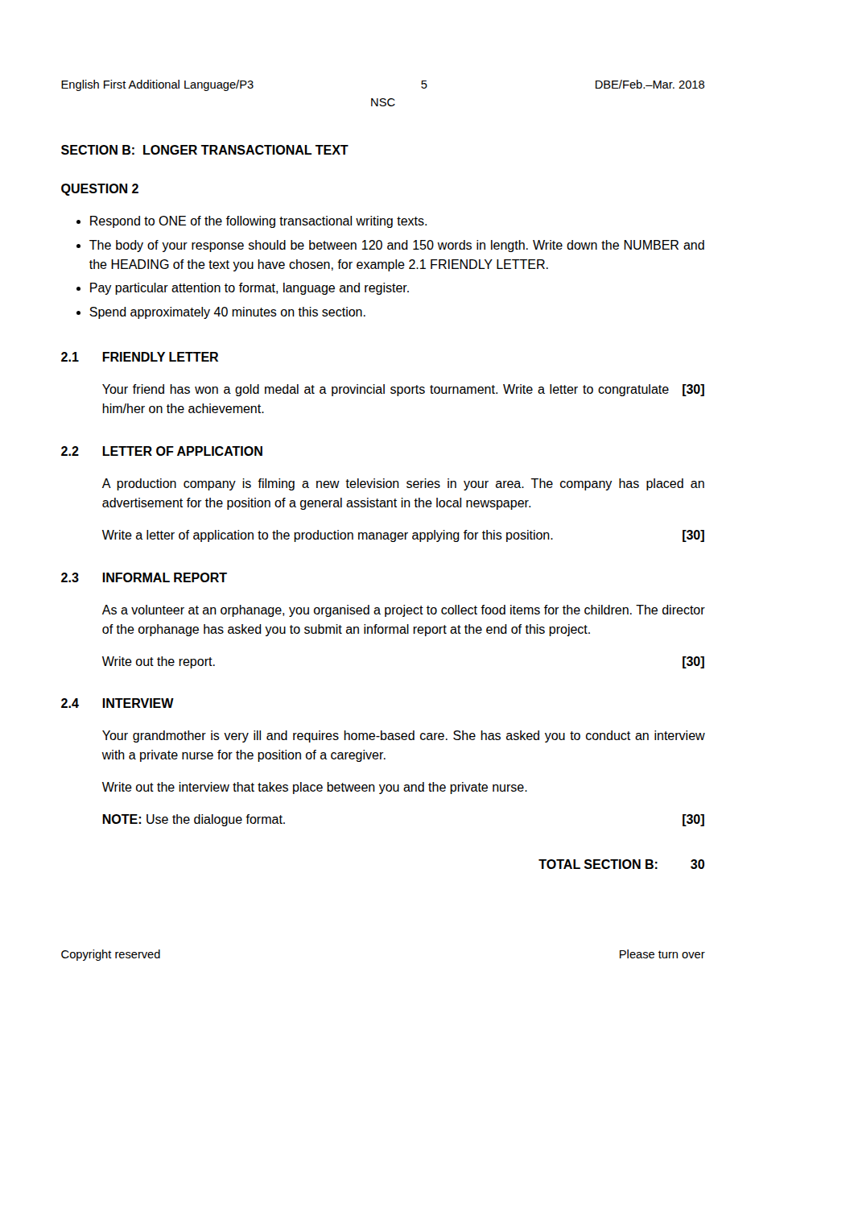English First Additional Language/P3
5
DBE/Feb.–Mar. 2018
NSC
SECTION B: LONGER TRANSACTIONAL TEXT
QUESTION 2
Respond to ONE of the following transactional writing texts.
The body of your response should be between 120 and 150 words in length. Write down the NUMBER and the HEADING of the text you have chosen, for example 2.1 FRIENDLY LETTER.
Pay particular attention to format, language and register.
Spend approximately 40 minutes on this section.
2.1
FRIENDLY LETTER
Your friend has won a gold medal at a provincial sports tournament. Write a letter to congratulate him/her on the achievement.
[30]
2.2
LETTER OF APPLICATION
A production company is filming a new television series in your area. The company has placed an advertisement for the position of a general assistant in the local newspaper.
Write a letter of application to the production manager applying for this position.
[30]
2.3
INFORMAL REPORT
As a volunteer at an orphanage, you organised a project to collect food items for the children. The director of the orphanage has asked you to submit an informal report at the end of this project.
Write out the report.
[30]
2.4
INTERVIEW
Your grandmother is very ill and requires home-based care. She has asked you to conduct an interview with a private nurse for the position of a caregiver.
Write out the interview that takes place between you and the private nurse.
NOTE: Use the dialogue format.
[30]
TOTAL SECTION B: 30
Copyright reserved
Please turn over